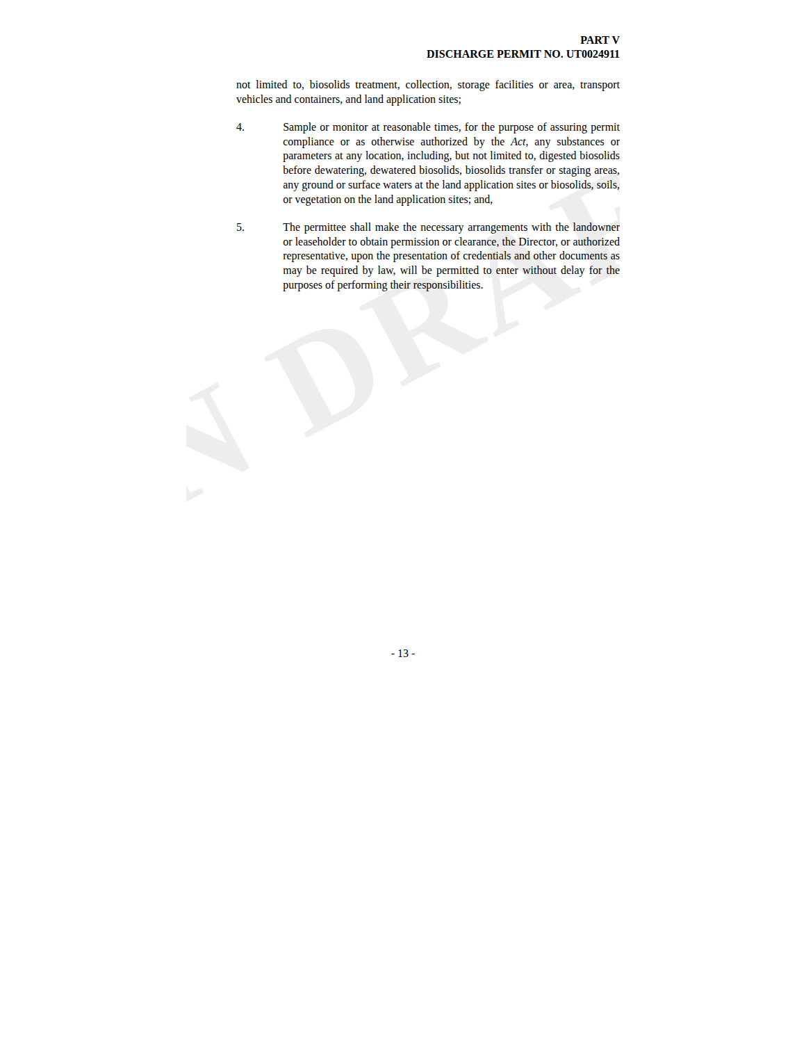PN DRAFT
PART V
DISCHARGE PERMIT NO. UT0024911
not limited to, biosolids treatment, collection, storage facilities or area, transport vehicles and containers, and land application sites;
4. Sample or monitor at reasonable times, for the purpose of assuring permit compliance or as otherwise authorized by the Act, any substances or parameters at any location, including, but not limited to, digested biosolids before dewatering, dewatered biosolids, biosolids transfer or staging areas, any ground or surface waters at the land application sites or biosolids, soils, or vegetation on the land application sites; and,
5. The permittee shall make the necessary arrangements with the landowner or leaseholder to obtain permission or clearance, the Director, or authorized representative, upon the presentation of credentials and other documents as may be required by law, will be permitted to enter without delay for the purposes of performing their responsibilities.
- 13 -